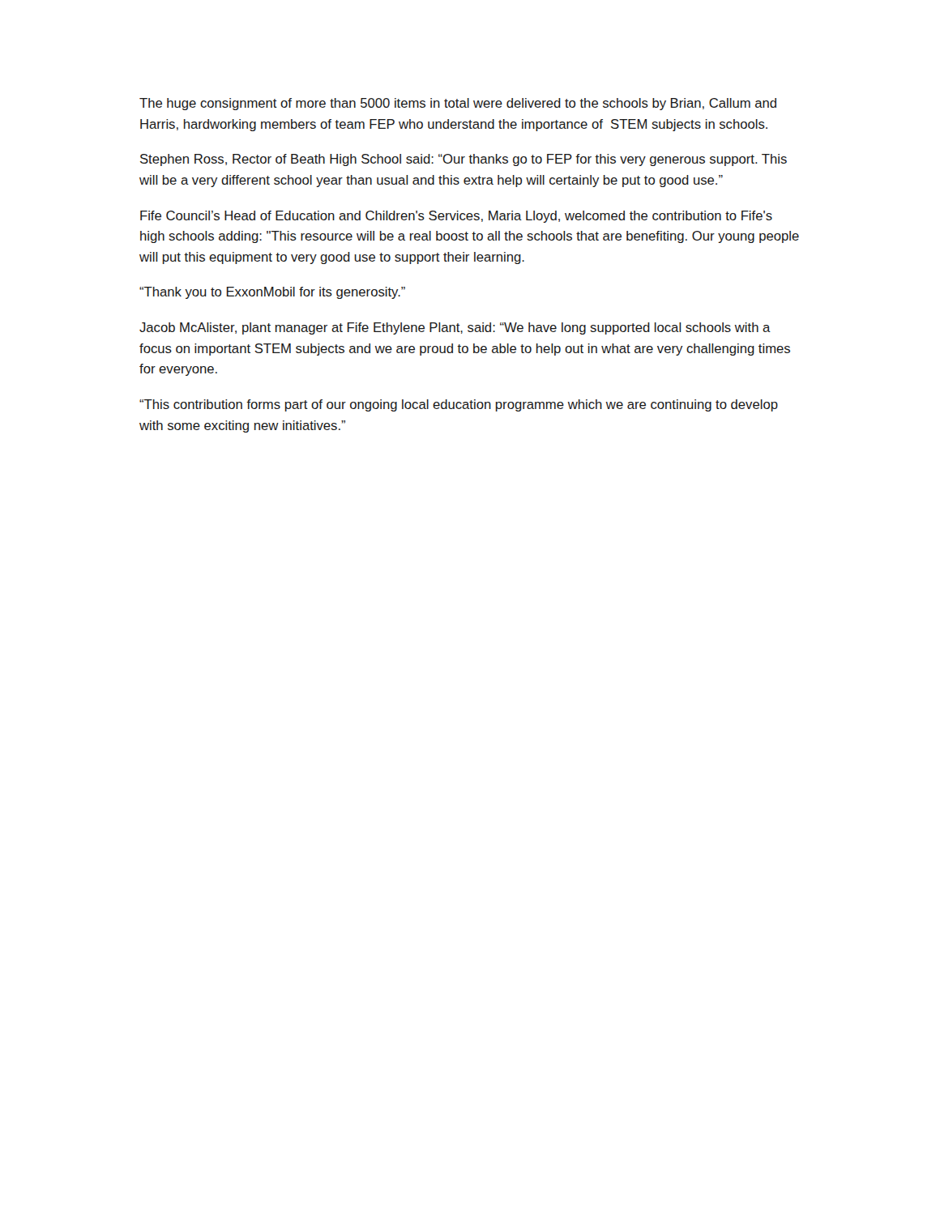The huge consignment of more than 5000 items in total were delivered to the schools by Brian, Callum and Harris, hardworking members of team FEP who understand the importance of STEM subjects in schools.
Stephen Ross, Rector of Beath High School said: “Our thanks go to FEP for this very generous support. This will be a very different school year than usual and this extra help will certainly be put to good use.”
Fife Council’s Head of Education and Children's Services, Maria Lloyd, welcomed the contribution to Fife's high schools adding: "This resource will be a real boost to all the schools that are benefiting. Our young people will put this equipment to very good use to support their learning.
“Thank you to ExxonMobil for its generosity.”
Jacob McAlister, plant manager at Fife Ethylene Plant, said: “We have long supported local schools with a focus on important STEM subjects and we are proud to be able to help out in what are very challenging times for everyone.
“This contribution forms part of our ongoing local education programme which we are continuing to develop with some exciting new initiatives.”